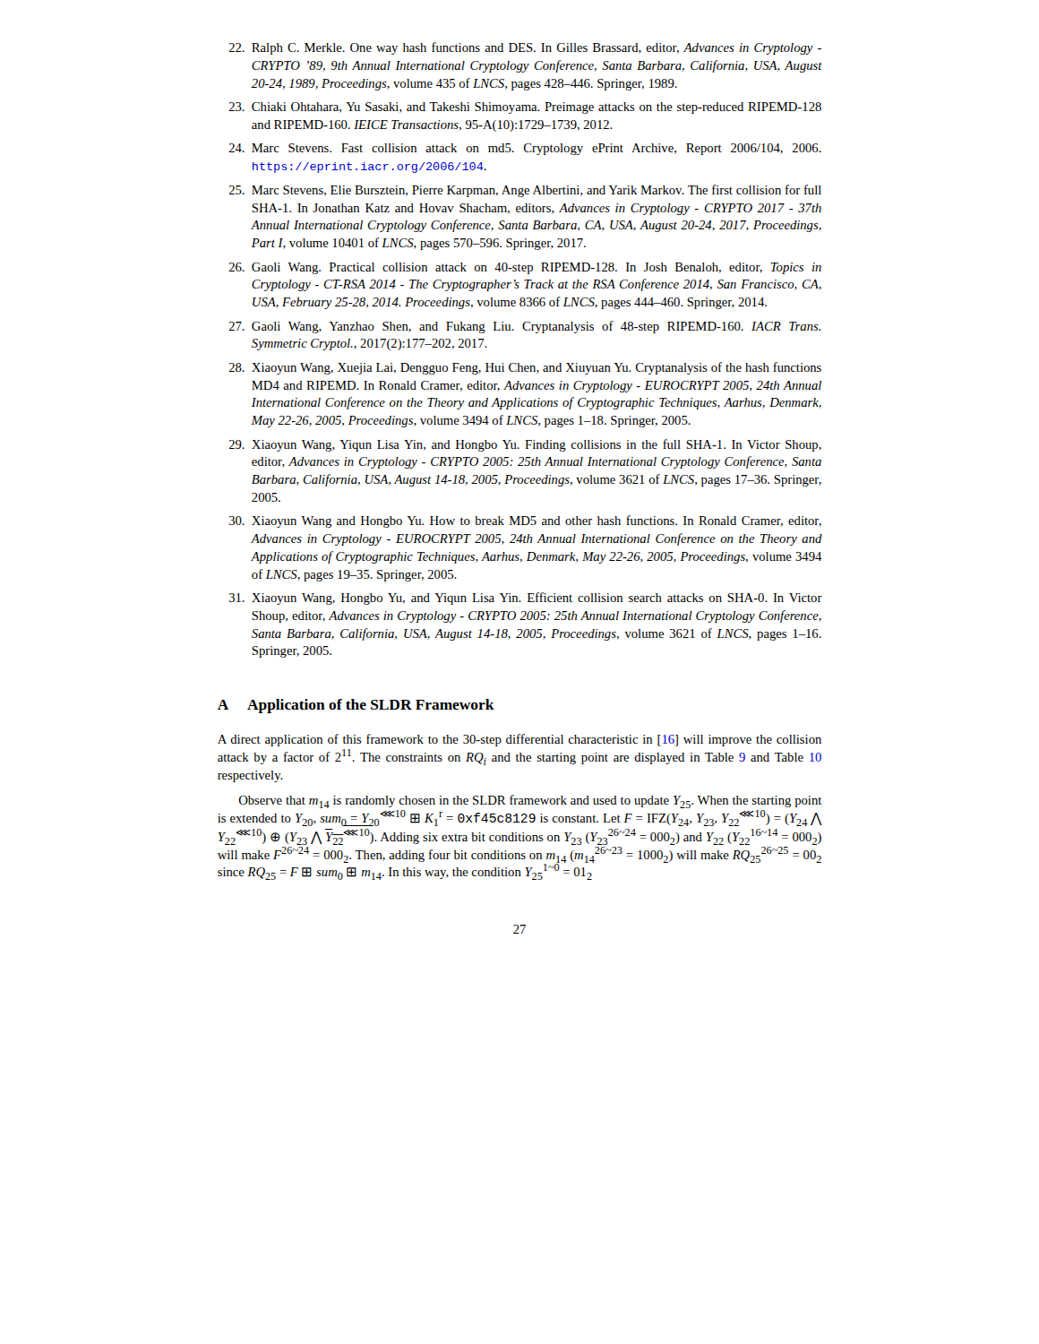22. Ralph C. Merkle. One way hash functions and DES. In Gilles Brassard, editor, Advances in Cryptology - CRYPTO ’89, 9th Annual International Cryptology Conference, Santa Barbara, California, USA, August 20-24, 1989, Proceedings, volume 435 of LNCS, pages 428–446. Springer, 1989.
23. Chiaki Ohtahara, Yu Sasaki, and Takeshi Shimoyama. Preimage attacks on the step-reduced RIPEMD-128 and RIPEMD-160. IEICE Transactions, 95-A(10):1729–1739, 2012.
24. Marc Stevens. Fast collision attack on md5. Cryptology ePrint Archive, Report 2006/104, 2006. https://eprint.iacr.org/2006/104.
25. Marc Stevens, Elie Bursztein, Pierre Karpman, Ange Albertini, and Yarik Markov. The first collision for full SHA-1. In Jonathan Katz and Hovav Shacham, editors, Advances in Cryptology - CRYPTO 2017 - 37th Annual International Cryptology Conference, Santa Barbara, CA, USA, August 20-24, 2017, Proceedings, Part I, volume 10401 of LNCS, pages 570–596. Springer, 2017.
26. Gaoli Wang. Practical collision attack on 40-step RIPEMD-128. In Josh Benaloh, editor, Topics in Cryptology - CT-RSA 2014 - The Cryptographer’s Track at the RSA Conference 2014, San Francisco, CA, USA, February 25-28, 2014. Proceedings, volume 8366 of LNCS, pages 444–460. Springer, 2014.
27. Gaoli Wang, Yanzhao Shen, and Fukang Liu. Cryptanalysis of 48-step RIPEMD-160. IACR Trans. Symmetric Cryptol., 2017(2):177–202, 2017.
28. Xiaoyun Wang, Xuejia Lai, Dengguo Feng, Hui Chen, and Xiuyuan Yu. Cryptanalysis of the hash functions MD4 and RIPEMD. In Ronald Cramer, editor, Advances in Cryptology - EUROCRYPT 2005, 24th Annual International Conference on the Theory and Applications of Cryptographic Techniques, Aarhus, Denmark, May 22-26, 2005, Proceedings, volume 3494 of LNCS, pages 1–18. Springer, 2005.
29. Xiaoyun Wang, Yiqun Lisa Yin, and Hongbo Yu. Finding collisions in the full SHA-1. In Victor Shoup, editor, Advances in Cryptology - CRYPTO 2005: 25th Annual International Cryptology Conference, Santa Barbara, California, USA, August 14-18, 2005, Proceedings, volume 3621 of LNCS, pages 17–36. Springer, 2005.
30. Xiaoyun Wang and Hongbo Yu. How to break MD5 and other hash functions. In Ronald Cramer, editor, Advances in Cryptology - EUROCRYPT 2005, 24th Annual International Conference on the Theory and Applications of Cryptographic Techniques, Aarhus, Denmark, May 22-26, 2005, Proceedings, volume 3494 of LNCS, pages 19–35. Springer, 2005.
31. Xiaoyun Wang, Hongbo Yu, and Yiqun Lisa Yin. Efficient collision search attacks on SHA-0. In Victor Shoup, editor, Advances in Cryptology - CRYPTO 2005: 25th Annual International Cryptology Conference, Santa Barbara, California, USA, August 14-18, 2005, Proceedings, volume 3621 of LNCS, pages 1–16. Springer, 2005.
AApplication of the SLDR Framework
A direct application of this framework to the 30-step differential characteristic in [16] will improve the collision attack by a factor of 211. The constraints on RQi and the starting point are displayed in Table 9 and Table 10 respectively.
Observe that m14 is randomly chosen in the SLDR framework and used to update Y25. When the starting point is extended to Y20, sum0 = Y20⋘10 ⊞ K1r = 0xf45c8129 is constant. Let F = IFZ(Y24, Y23, Y22⋘10) = (Y24 ⋀ Y22⋘10) ⊕ (Y23 ⋀ Y22⋘10). Adding six extra bit conditions on Y23 (Y2326~24 = 0002) and Y22 (Y2216~14 = 0002) will make F26~24 = 0002. Then, adding four bit conditions on m14 (m1426~23 = 10002) will make RQ2526~25 = 002 since RQ25 = F ⊞ sum0 ⊞ m14. In this way, the condition Y251~0 = 012
27